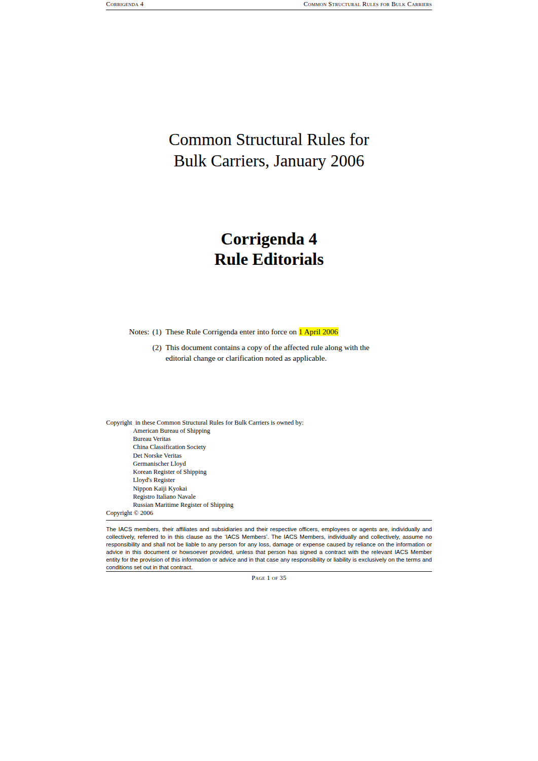Corrigenda 4
Common Structural Rules for Bulk Carriers
Common Structural Rules for Bulk Carriers, January 2006
Corrigenda 4 Rule Editorials
| Notes: | (1) | These Rule Corrigenda enter into force on 1 April 2006 |
| | (2) | This document contains a copy of the affected rule along with the editorial change or clarification noted as applicable. |
Copyright in these Common Structural Rules for Bulk Carriers is owned by:
American Bureau of Shipping
Bureau Veritas
China Classification Society
Det Norske Veritas
Germanischer Lloyd
Korean Register of Shipping
Lloyd's Register
Nippon Kaiji Kyokai
Registro Italiano Navale
Russian Maritime Register of Shipping
Copyright © 2006
The IACS members, their affiliates and subsidiaries and their respective officers, employees or agents are, individually and collectively, referred to in this clause as the ‘IACS Members’. The IACS Members, individually and collectively, assume no responsibility and shall not be liable to any person for any loss, damage or expense caused by reliance on the information or advice in this document or howsoever provided, unless that person has signed a contract with the relevant IACS Member entity for the provision of this information or advice and in that case any responsibility or liability is exclusively on the terms and conditions set out in that contract.
Page 1 of 35